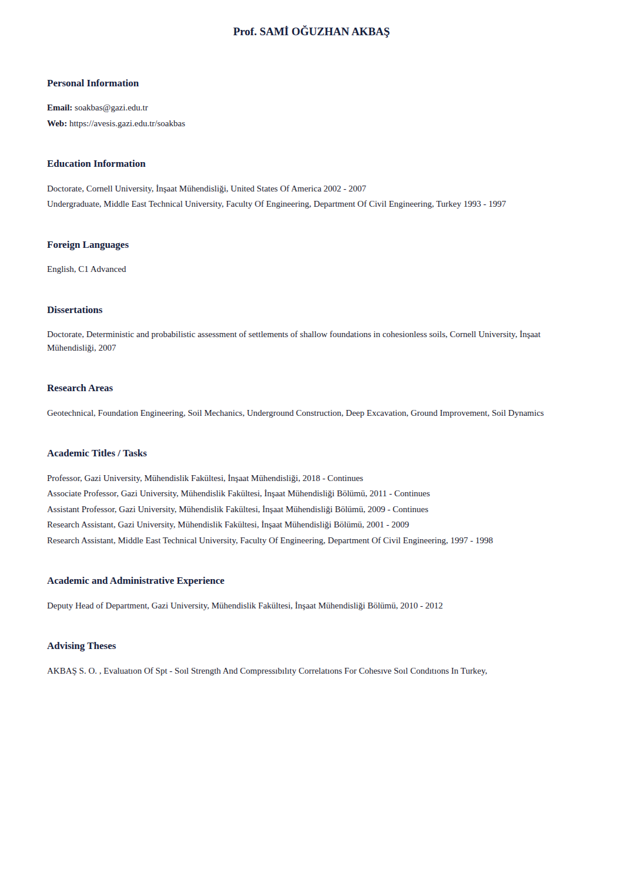Prof. SAMİ OĞUZHAN AKBAŞ
Personal Information
Email: soakbas@gazi.edu.tr
Web: https://avesis.gazi.edu.tr/soakbas
Education Information
Doctorate, Cornell University, İnşaat Mühendisliği, United States Of America 2002 - 2007
Undergraduate, Middle East Technical University, Faculty Of Engineering, Department Of Civil Engineering, Turkey 1993 - 1997
Foreign Languages
English, C1 Advanced
Dissertations
Doctorate, Deterministic and probabilistic assessment of settlements of shallow foundations in cohesionless soils, Cornell University, İnşaat Mühendisliği, 2007
Research Areas
Geotechnical, Foundation Engineering, Soil Mechanics, Underground Construction, Deep Excavation, Ground Improvement, Soil Dynamics
Academic Titles / Tasks
Professor, Gazi University, Mühendislik Fakültesi, İnşaat Mühendisliği, 2018 - Continues
Associate Professor, Gazi University, Mühendislik Fakültesi, İnşaat Mühendisliği Bölümü, 2011 - Continues
Assistant Professor, Gazi University, Mühendislik Fakültesi, İnşaat Mühendisliği Bölümü, 2009 - Continues
Research Assistant, Gazi University, Mühendislik Fakültesi, İnşaat Mühendisliği Bölümü, 2001 - 2009
Research Assistant, Middle East Technical University, Faculty Of Engineering, Department Of Civil Engineering, 1997 - 1998
Academic and Administrative Experience
Deputy Head of Department, Gazi University, Mühendislik Fakültesi, İnşaat Mühendisliği Bölümü, 2010 - 2012
Advising Theses
AKBAŞ S. O. , Evaluatıon Of Spt - Soıl Strength And Compressıbılıty Correlatıons For Cohesıve Soıl Condıtıons In Turkey,